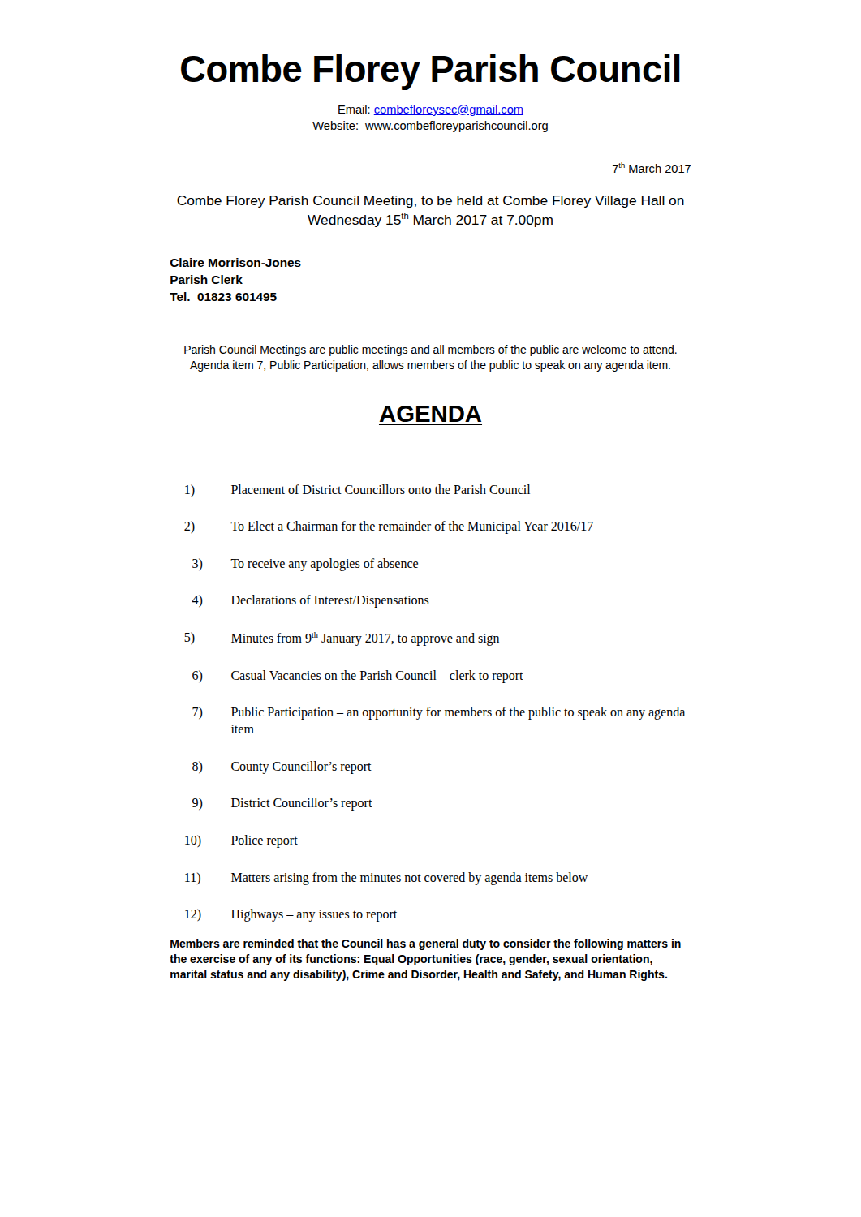Combe Florey Parish Council
Email: combefloreysec@gmail.com
Website: www.combefloreyparishcouncil.org
7th March 2017
Combe Florey Parish Council Meeting, to be held at Combe Florey Village Hall on Wednesday 15th March 2017 at 7.00pm
Claire Morrison-Jones
Parish Clerk
Tel. 01823 601495
Parish Council Meetings are public meetings and all members of the public are welcome to attend.
Agenda item 7, Public Participation, allows members of the public to speak on any agenda item.
AGENDA
Placement of District Councillors onto the Parish Council
To Elect a Chairman for the remainder of the Municipal Year 2016/17
To receive any apologies of absence
Declarations of Interest/Dispensations
Minutes from 9th January 2017, to approve and sign
Casual Vacancies on the Parish Council – clerk to report
Public Participation – an opportunity for members of the public to speak on any agenda item
County Councillor’s report
District Councillor’s report
Police report
Matters arising from the minutes not covered by agenda items below
Highways – any issues to report
Members are reminded that the Council has a general duty to consider the following matters in the exercise of any of its functions: Equal Opportunities (race, gender, sexual orientation, marital status and any disability), Crime and Disorder, Health and Safety, and Human Rights.